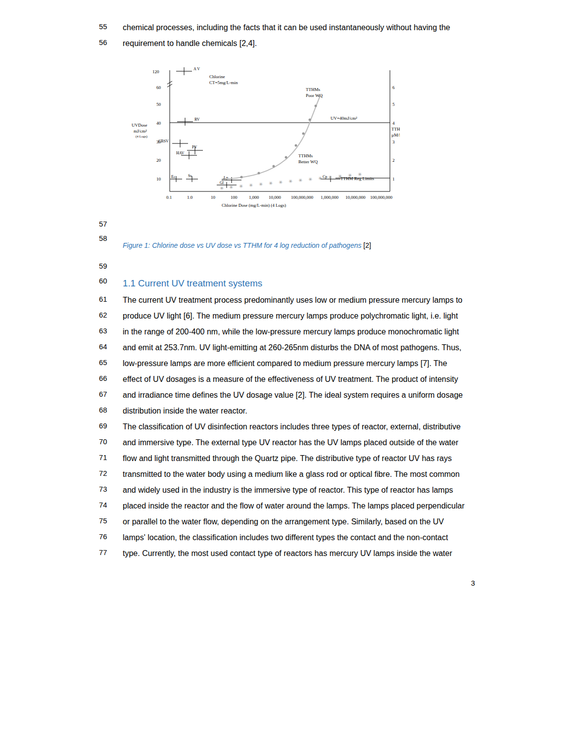55
chemical processes, including the facts that it can be used instantaneously without having the
56
requirement to handle chemicals [2,4].
120 60 50 40 30 20 10 UVDose mJ/cm² (4 Logs) 6 5 4 3 2 1 TTHM µM/L UV=40mJ/cm² Chlorine CT=5mg/L-min TTHMs Poor WQ TTHMs Better WQ TTHM Reg Limits A V RV CBSV PV HAV Ec Ss Lp Gl Cp ✳ ✳ ✳ ✳ ✳ ✳ ✳ ✳ ✳ ✳ ✳ ✳ ✳ ✳ ✳ 0.1 1.0 10 100 1,000 10,000 100,000,000 1,000,000 10,000,000 100,000,000 Chlorine Dose (mg/L-min) (4 Logs)
57
58
Figure 1: Chlorine dose vs UV dose vs TTHM for 4 log reduction of pathogens [2]
59
60
1.1 Current UV treatment systems
61
The current UV treatment process predominantly uses low or medium pressure mercury lamps to
62
produce UV light [6]. The medium pressure mercury lamps produce polychromatic light, i.e. light
63
in the range of 200-400 nm, while the low-pressure mercury lamps produce monochromatic light
64
and emit at 253.7nm. UV light-emitting at 260-265nm disturbs the DNA of most pathogens. Thus,
65
low-pressure lamps are more efficient compared to medium pressure mercury lamps [7]. The
66
effect of UV dosages is a measure of the effectiveness of UV treatment. The product of intensity
67
and irradiance time defines the UV dosage value [2]. The ideal system requires a uniform dosage
68
distribution inside the water reactor.
69
The classification of UV disinfection reactors includes three types of reactor, external, distributive
70
and immersive type. The external type UV reactor has the UV lamps placed outside of the water
71
flow and light transmitted through the Quartz pipe. The distributive type of reactor UV has rays
72
transmitted to the water body using a medium like a glass rod or optical fibre. The most common
73
and widely used in the industry is the immersive type of reactor. This type of reactor has lamps
74
placed inside the reactor and the flow of water around the lamps. The lamps placed perpendicular
75
or parallel to the water flow, depending on the arrangement type. Similarly, based on the UV
76
lamps' location, the classification includes two different types the contact and the non-contact
77
type. Currently, the most used contact type of reactors has mercury UV lamps inside the water
3